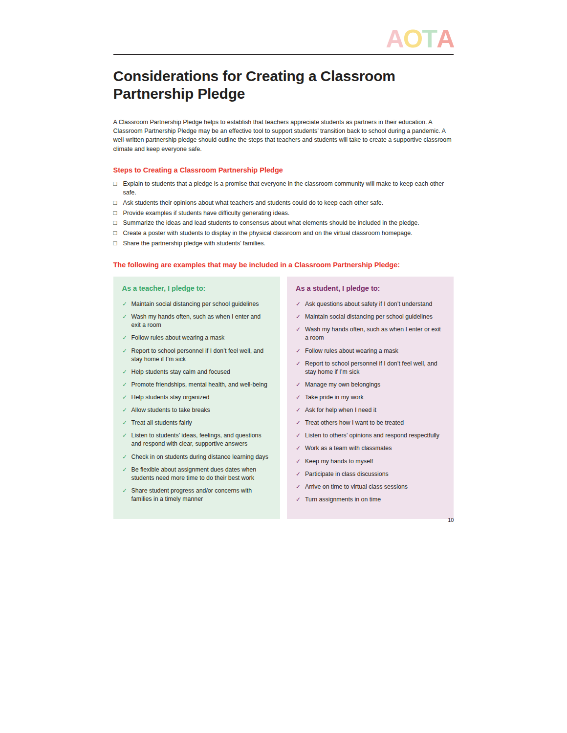AOTA
Considerations for Creating a Classroom
Partnership Pledge
A Classroom Partnership Pledge helps to establish that teachers appreciate students as partners in their education. A Classroom Partnership Pledge may be an effective tool to support students’ transition back to school during a pandemic. A well-written partnership pledge should outline the steps that teachers and students will take to create a supportive classroom climate and keep everyone safe.
Steps to Creating a Classroom Partnership Pledge
Explain to students that a pledge is a promise that everyone in the classroom community will make to keep each other safe.
Ask students their opinions about what teachers and students could do to keep each other safe.
Provide examples if students have difficulty generating ideas.
Summarize the ideas and lead students to consensus about what elements should be included in the pledge.
Create a poster with students to display in the physical classroom and on the virtual classroom homepage.
Share the partnership pledge with students’ families.
The following are examples that may be included in a Classroom Partnership Pledge:
As a teacher, I pledge to:
Maintain social distancing per school guidelines
Wash my hands often, such as when I enter and exit a room
Follow rules about wearing a mask
Report to school personnel if I don’t feel well, and stay home if I’m sick
Help students stay calm and focused
Promote friendships, mental health, and well-being
Help students stay organized
Allow students to take breaks
Treat all students fairly
Listen to students’ ideas, feelings, and questions and respond with clear, supportive answers
Check in on students during distance learning days
Be flexible about assignment dues dates when students need more time to do their best work
Share student progress and/or concerns with families in a timely manner
As a student, I pledge to:
Ask questions about safety if I don’t understand
Maintain social distancing per school guidelines
Wash my hands often, such as when I enter or exit a room
Follow rules about wearing a mask
Report to school personnel if I don’t feel well, and stay home if I’m sick
Manage my own belongings
Take pride in my work
Ask for help when I need it
Treat others how I want to be treated
Listen to others’ opinions and respond respectfully
Work as a team with classmates
Keep my hands to myself
Participate in class discussions
Arrive on time to virtual class sessions
Turn assignments in on time
10